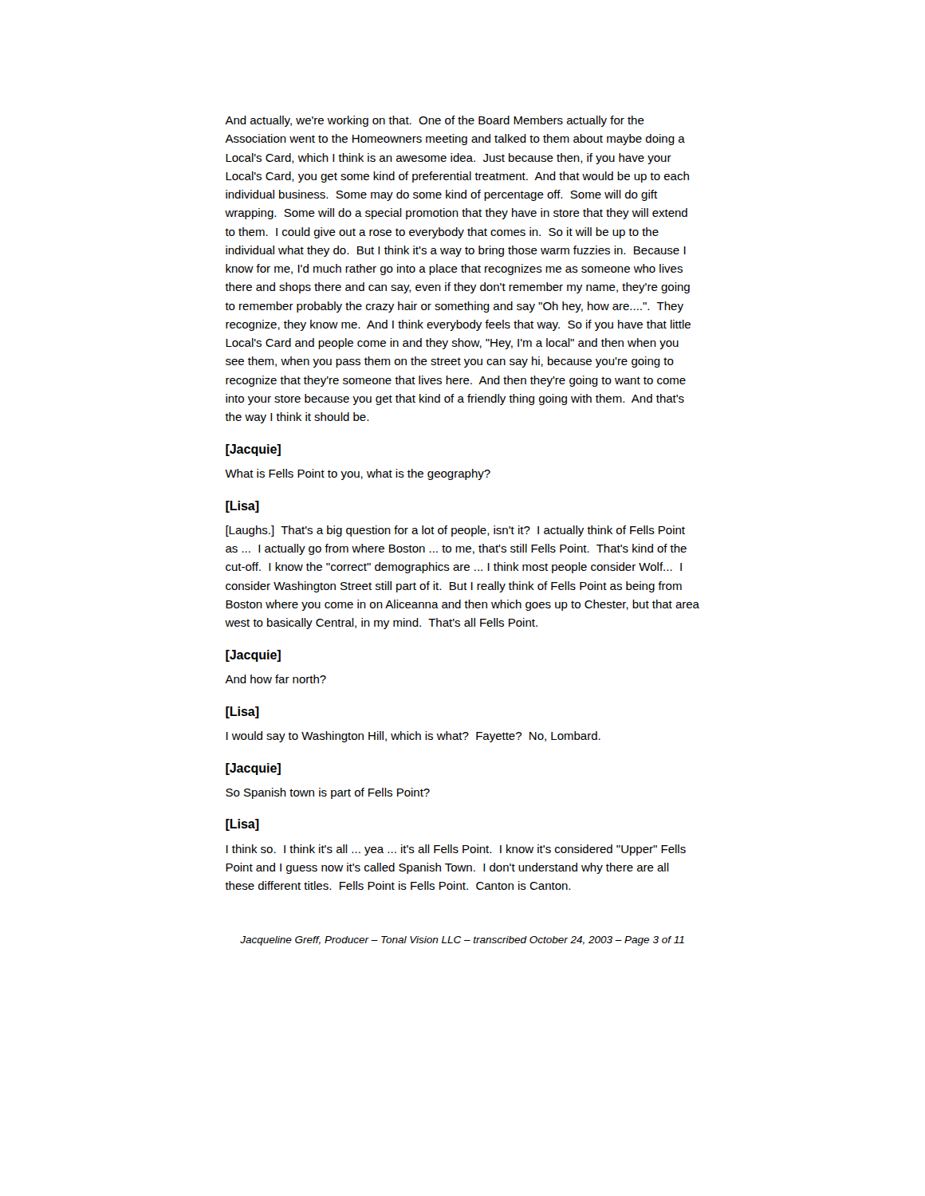And actually, we're working on that. One of the Board Members actually for the Association went to the Homeowners meeting and talked to them about maybe doing a Local's Card, which I think is an awesome idea. Just because then, if you have your Local's Card, you get some kind of preferential treatment. And that would be up to each individual business. Some may do some kind of percentage off. Some will do gift wrapping. Some will do a special promotion that they have in store that they will extend to them. I could give out a rose to everybody that comes in. So it will be up to the individual what they do. But I think it's a way to bring those warm fuzzies in. Because I know for me, I'd much rather go into a place that recognizes me as someone who lives there and shops there and can say, even if they don't remember my name, they're going to remember probably the crazy hair or something and say "Oh hey, how are....". They recognize, they know me. And I think everybody feels that way. So if you have that little Local's Card and people come in and they show, "Hey, I'm a local" and then when you see them, when you pass them on the street you can say hi, because you're going to recognize that they're someone that lives here. And then they're going to want to come into your store because you get that kind of a friendly thing going with them. And that's the way I think it should be.
[Jacquie]
What is Fells Point to you, what is the geography?
[Lisa]
[Laughs.] That's a big question for a lot of people, isn't it? I actually think of Fells Point as ... I actually go from where Boston ... to me, that's still Fells Point. That's kind of the cut-off. I know the "correct" demographics are ... I think most people consider Wolf... I consider Washington Street still part of it. But I really think of Fells Point as being from Boston where you come in on Aliceanna and then which goes up to Chester, but that area west to basically Central, in my mind. That's all Fells Point.
[Jacquie]
And how far north?
[Lisa]
I would say to Washington Hill, which is what? Fayette? No, Lombard.
[Jacquie]
So Spanish town is part of Fells Point?
[Lisa]
I think so. I think it's all ... yea ... it's all Fells Point. I know it's considered "Upper" Fells Point and I guess now it's called Spanish Town. I don't understand why there are all these different titles. Fells Point is Fells Point. Canton is Canton.
Jacqueline Greff, Producer – Tonal Vision LLC – transcribed October 24, 2003 – Page 3 of 11